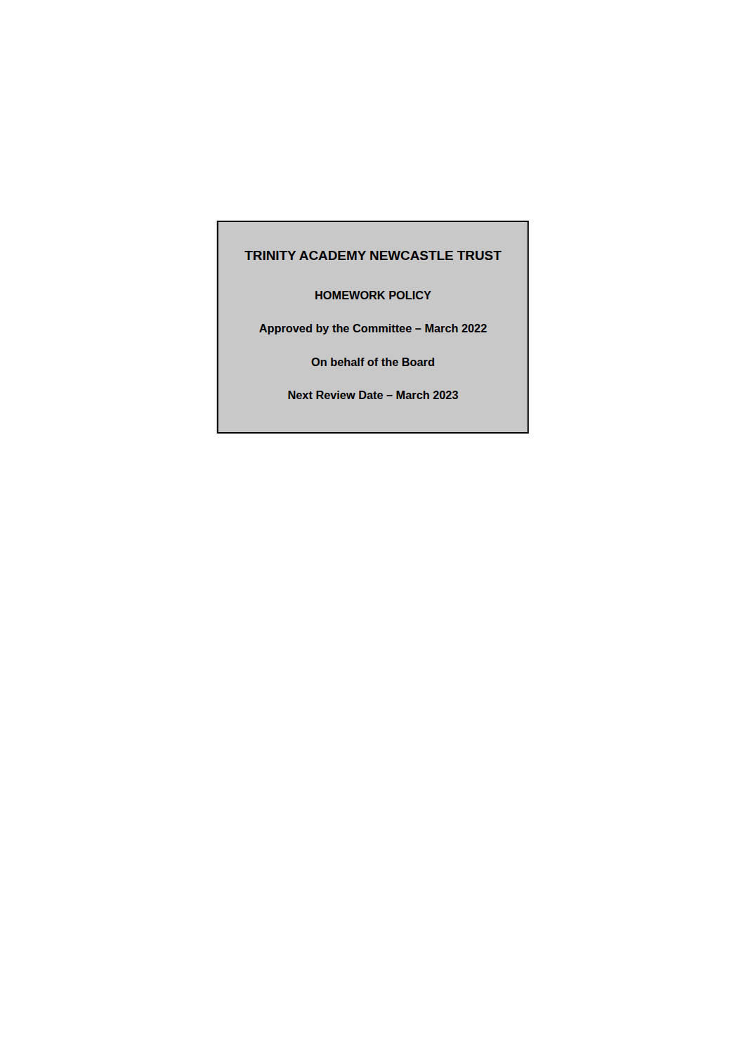TRINITY ACADEMY NEWCASTLE TRUST
HOMEWORK POLICY
Approved by the Committee – March 2022
On behalf of the Board
Next Review Date – March 2023